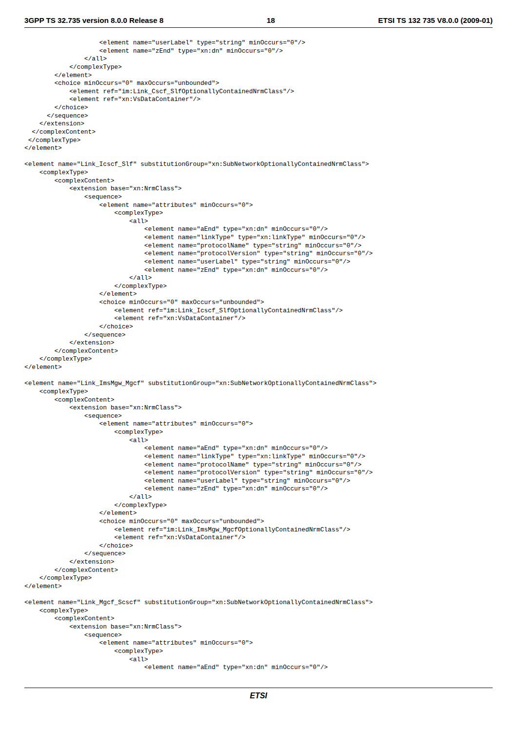3GPP TS 32.735 version 8.0.0 Release 8 18 ETSI TS 132 735 V8.0.0 (2009-01)
                    <element name="userLabel" type="string" minOccurs="0"/>
                    <element name="zEnd" type="xn:dn" minOccurs="0"/>
                </all>
            </complexType>
        </element>
        <choice minOccurs="0" maxOccurs="unbounded">
            <element ref="im:Link_Cscf_SlfOptionallyContainedNrmClass"/>
            <element ref="xn:VsDataContainer"/>
        </choice>
      </sequence>
    </extension>
  </complexContent>
 </complexType>
</element>

<element name="Link_Icscf_Slf" substitutionGroup="xn:SubNetworkOptionallyContainedNrmClass">
    <complexType>
        <complexContent>
            <extension base="xn:NrmClass">
                <sequence>
                    <element name="attributes" minOccurs="0">
                        <complexType>
                            <all>
                                <element name="aEnd" type="xn:dn" minOccurs="0"/>
                                <element name="linkType" type="xn:linkType" minOccurs="0"/>
                                <element name="protocolName" type="string" minOccurs="0"/>
                                <element name="protocolVersion" type="string" minOccurs="0"/>
                                <element name="userLabel" type="string" minOccurs="0"/>
                                <element name="zEnd" type="xn:dn" minOccurs="0"/>
                            </all>
                        </complexType>
                    </element>
                    <choice minOccurs="0" maxOccurs="unbounded">
                        <element ref="im:Link_Icscf_SlfOptionallyContainedNrmClass"/>
                        <element ref="xn:VsDataContainer"/>
                    </choice>
                </sequence>
            </extension>
        </complexContent>
    </complexType>
</element>

<element name="Link_ImsMgw_Mgcf" substitutionGroup="xn:SubNetworkOptionallyContainedNrmClass">
    <complexType>
        <complexContent>
            <extension base="xn:NrmClass">
                <sequence>
                    <element name="attributes" minOccurs="0">
                        <complexType>
                            <all>
                                <element name="aEnd" type="xn:dn" minOccurs="0"/>
                                <element name="linkType" type="xn:linkType" minOccurs="0"/>
                                <element name="protocolName" type="string" minOccurs="0"/>
                                <element name="protocolVersion" type="string" minOccurs="0"/>
                                <element name="userLabel" type="string" minOccurs="0"/>
                                <element name="zEnd" type="xn:dn" minOccurs="0"/>
                            </all>
                        </complexType>
                    </element>
                    <choice minOccurs="0" maxOccurs="unbounded">
                        <element ref="im:Link_ImsMgw_MgcfOptionallyContainedNrmClass"/>
                        <element ref="xn:VsDataContainer"/>
                    </choice>
                </sequence>
            </extension>
        </complexContent>
    </complexType>
</element>

<element name="Link_Mgcf_Scscf" substitutionGroup="xn:SubNetworkOptionallyContainedNrmClass">
    <complexType>
        <complexContent>
            <extension base="xn:NrmClass">
                <sequence>
                    <element name="attributes" minOccurs="0">
                        <complexType>
                            <all>
                                <element name="aEnd" type="xn:dn" minOccurs="0"/>
ETSI